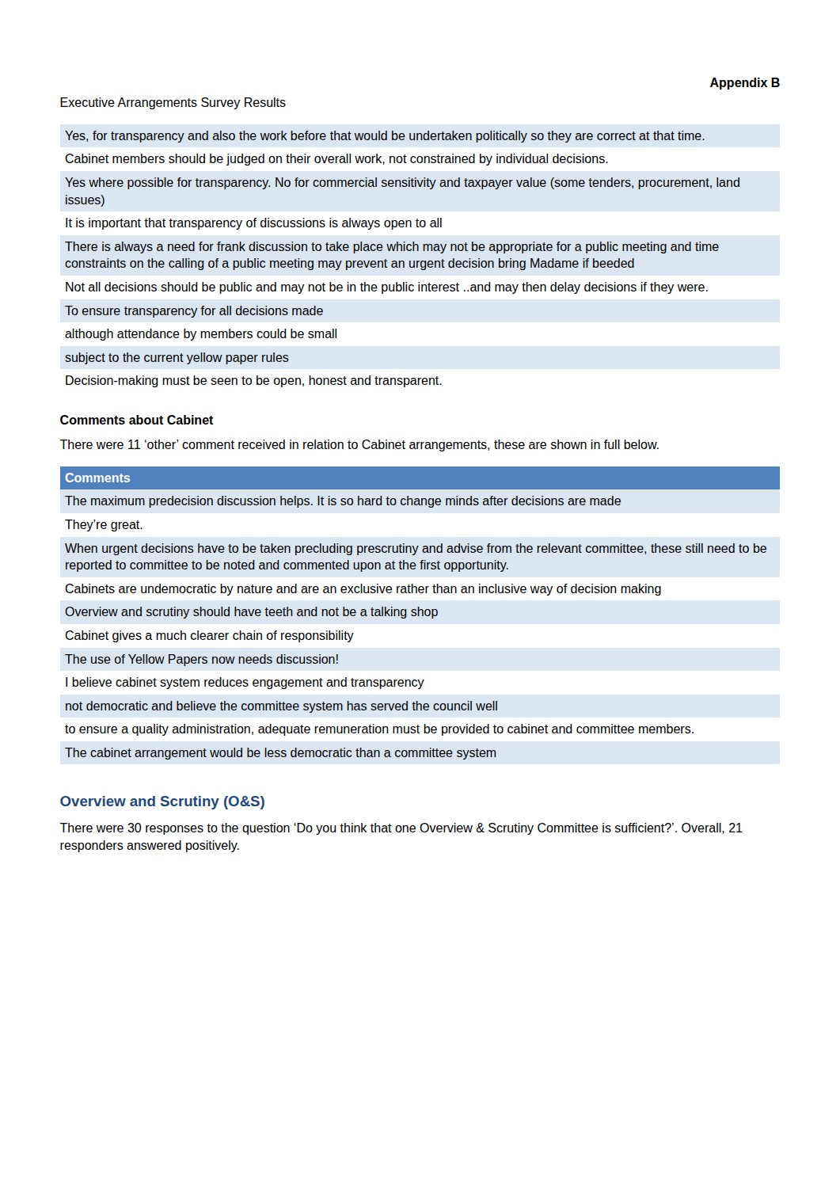Appendix B
Executive Arrangements Survey Results
| Yes, for transparency and also the work before that would be undertaken politically so they are correct at that time. |
| Cabinet members should be judged on their overall work, not constrained by individual decisions. |
| Yes where possible for transparency. No for commercial sensitivity and taxpayer value (some tenders, procurement, land issues) |
| It is important that transparency of discussions is always open to all |
| There is always a need for frank discussion to take place which may not be appropriate for a public meeting and time constraints on the calling of a public meeting may prevent an urgent decision bring Madame if beeded |
| Not all decisions should be public and may not be in the public interest ..and may then delay decisions if they were. |
| To ensure transparency for all decisions made |
| although attendance by members could be small |
| subject to the current yellow paper rules |
| Decision-making must be seen to be open, honest and transparent. |
Comments about Cabinet
There were 11 ‘other’ comment received in relation to Cabinet arrangements, these are shown in full below.
| Comments |
| --- |
| The maximum predecision discussion helps. It is so hard to change minds after decisions are made |
| They’re great. |
| When urgent decisions have to be taken precluding prescrutiny and advise from the relevant committee, these still need to be reported to committee to be noted and commented upon at the first opportunity. |
| Cabinets are undemocratic by nature and are an exclusive rather than an inclusive way of decision making |
| Overview and scrutiny should have teeth and not be a talking shop |
| Cabinet gives a much clearer chain of responsibility |
| The use of Yellow Papers now needs discussion! |
| I believe cabinet system reduces engagement and transparency |
| not democratic and believe the committee system has served the council well |
| to ensure a quality administration, adequate remuneration must be provided to cabinet and committee members. |
| The cabinet arrangement would be less democratic than a committee system |
Overview and Scrutiny (O&S)
There were 30 responses to the question ‘Do you think that one Overview & Scrutiny Committee is sufficient?’. Overall, 21 responders answered positively.